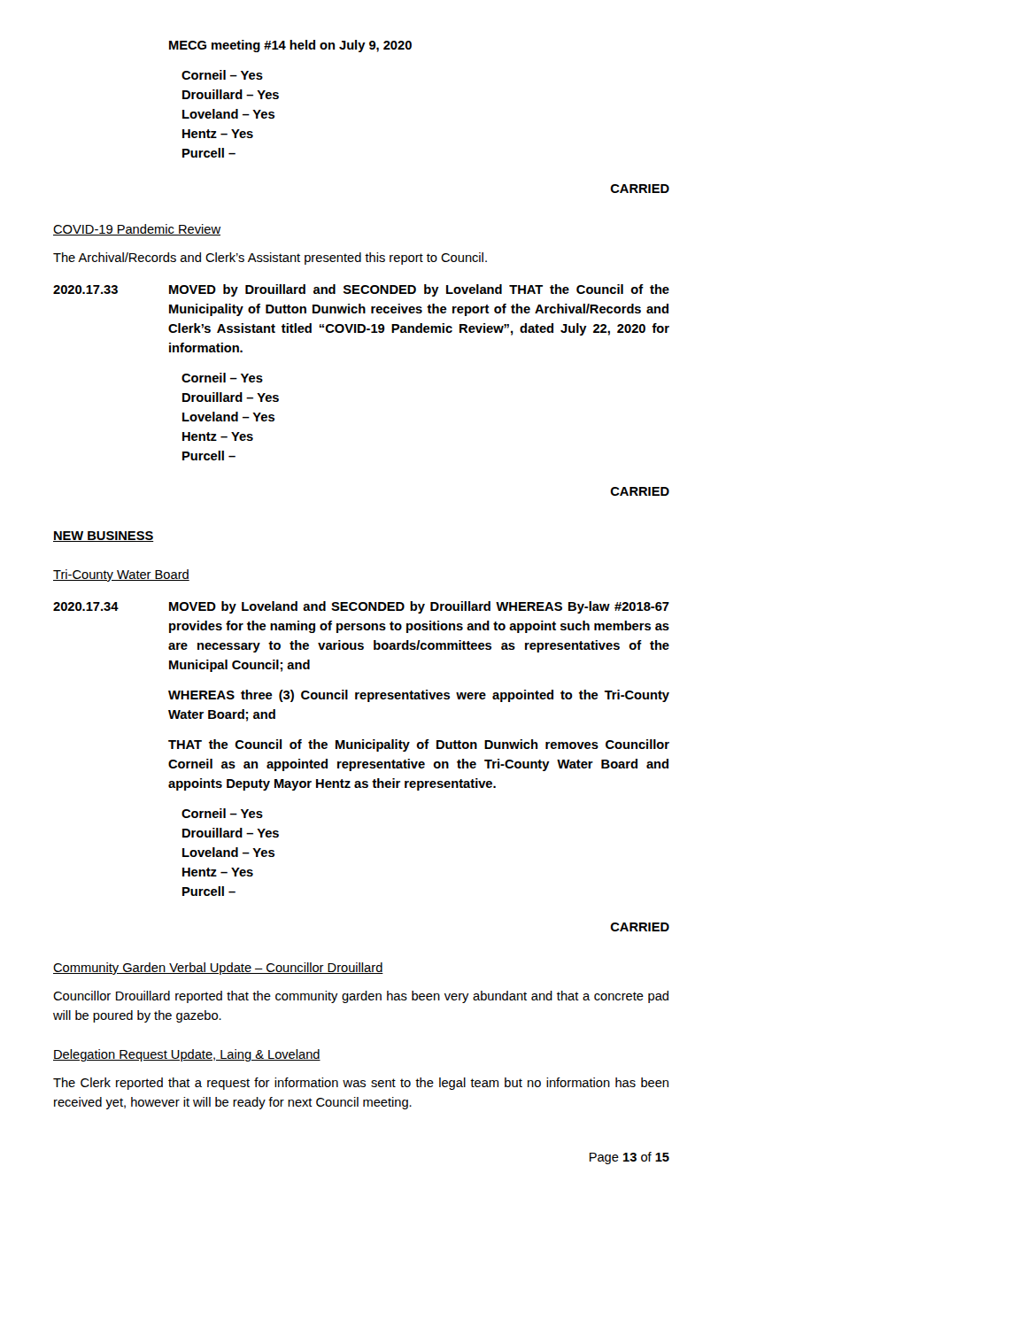MECG meeting #14 held on July 9, 2020
Corneil – Yes
Drouillard – Yes
Loveland – Yes
Hentz – Yes
Purcell –
CARRIED
COVID-19 Pandemic Review
The Archival/Records and Clerk’s Assistant presented this report to Council.
2020.17.33
MOVED by Drouillard and SECONDED by Loveland THAT the Council of the Municipality of Dutton Dunwich receives the report of the Archival/Records and Clerk’s Assistant titled “COVID-19 Pandemic Review”, dated July 22, 2020 for information.
Corneil – Yes
Drouillard – Yes
Loveland – Yes
Hentz – Yes
Purcell –
CARRIED
NEW BUSINESS
Tri-County Water Board
2020.17.34
MOVED by Loveland and SECONDED by Drouillard WHEREAS By-law #2018-67 provides for the naming of persons to positions and to appoint such members as are necessary to the various boards/committees as representatives of the Municipal Council; and
WHEREAS three (3) Council representatives were appointed to the Tri-County Water Board; and
THAT the Council of the Municipality of Dutton Dunwich removes Councillor Corneil as an appointed representative on the Tri-County Water Board and appoints Deputy Mayor Hentz as their representative.
Corneil – Yes
Drouillard – Yes
Loveland – Yes
Hentz – Yes
Purcell –
CARRIED
Community Garden Verbal Update – Councillor Drouillard
Councillor Drouillard reported that the community garden has been very abundant and that a concrete pad will be poured by the gazebo.
Delegation Request Update, Laing & Loveland
The Clerk reported that a request for information was sent to the legal team but no information has been received yet, however it will be ready for next Council meeting.
Page 13 of 15